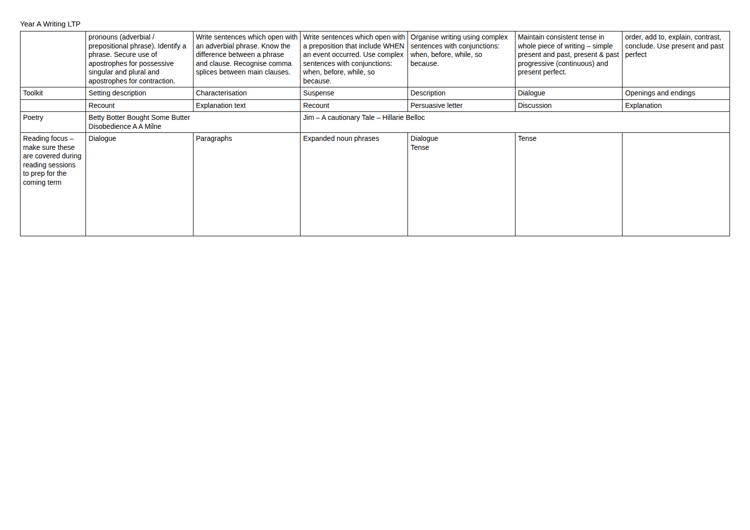Year A Writing LTP
| | pronouns (adverbial / prepositional phrase). Identify a phrase. Secure use of apostrophes for possessive singular and plural and apostrophes for contraction. | Write sentences which open with an adverbial phrase. Know the difference between a phrase and clause. Recognise comma splices between main clauses. | Write sentences which open with a preposition that include WHEN an event occurred. Use complex sentences with conjunctions: when, before, while, so because. | Organise writing using complex sentences with conjunctions: when, before, while, so because. | Maintain consistent tense in whole piece of writing – simple present and past, present & past progressive (continuous) and present perfect. | order, add to, explain, contrast, conclude. Use present and past perfect |
| Toolkit | Setting description | Characterisation | Suspense | Description | Dialogue | Openings and endings |
| | Recount | Explanation text | Recount | Persuasive letter | Discussion | Explanation |
| Poetry | Betty Botter Bought Some Butter Disobedience A A Milne | Jim – A cautionary Tale – Hillarie Belloc |
| Reading focus – make sure these are covered during reading sessions to prep for the coming term | Dialogue | Paragraphs | Expanded noun phrases | Dialogue Tense | Tense | |